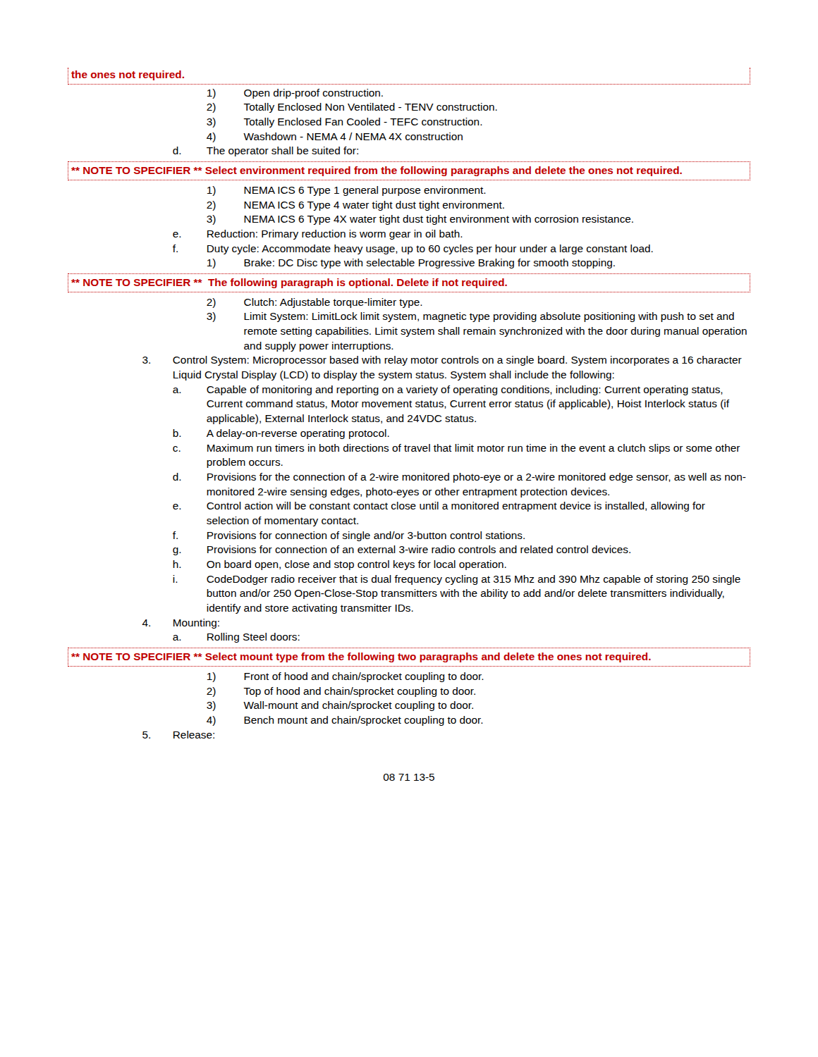the ones not required.
1)
Open drip-proof construction.
2)
Totally Enclosed Non Ventilated - TENV construction.
3)
Totally Enclosed Fan Cooled - TEFC construction.
4)
Washdown - NEMA 4 / NEMA 4X construction
d.
The operator shall be suited for:
** NOTE TO SPECIFIER ** Select environment required from the following paragraphs and delete the ones not required.
1)
NEMA ICS 6 Type 1 general purpose environment.
2)
NEMA ICS 6 Type 4 water tight dust tight environment.
3)
NEMA ICS 6 Type 4X water tight dust tight environment with corrosion resistance.
e.
Reduction: Primary reduction is worm gear in oil bath.
f.
Duty cycle: Accommodate heavy usage, up to 60 cycles per hour under a large constant load.
1)
Brake: DC Disc type with selectable Progressive Braking for smooth stopping.
** NOTE TO SPECIFIER ** The following paragraph is optional. Delete if not required.
2)
Clutch: Adjustable torque-limiter type.
3)
Limit System: LimitLock limit system, magnetic type providing absolute positioning with push to set and remote setting capabilities. Limit system shall remain synchronized with the door during manual operation and supply power interruptions.
3.
Control System: Microprocessor based with relay motor controls on a single board. System incorporates a 16 character Liquid Crystal Display (LCD) to display the system status. System shall include the following:
a.
Capable of monitoring and reporting on a variety of operating conditions, including: Current operating status, Current command status, Motor movement status, Current error status (if applicable), Hoist Interlock status (if applicable), External Interlock status, and 24VDC status.
b.
A delay-on-reverse operating protocol.
c.
Maximum run timers in both directions of travel that limit motor run time in the event a clutch slips or some other problem occurs.
d.
Provisions for the connection of a 2-wire monitored photo-eye or a 2-wire monitored edge sensor, as well as non-monitored 2-wire sensing edges, photo-eyes or other entrapment protection devices.
e.
Control action will be constant contact close until a monitored entrapment device is installed, allowing for selection of momentary contact.
f.
Provisions for connection of single and/or 3-button control stations.
g.
Provisions for connection of an external 3-wire radio controls and related control devices.
h.
On board open, close and stop control keys for local operation.
i.
CodeDodger radio receiver that is dual frequency cycling at 315 Mhz and 390 Mhz capable of storing 250 single button and/or 250 Open-Close-Stop transmitters with the ability to add and/or delete transmitters individually, identify and store activating transmitter IDs.
4.
Mounting:
a.
Rolling Steel doors:
** NOTE TO SPECIFIER ** Select mount type from the following two paragraphs and delete the ones not required.
1)
Front of hood and chain/sprocket coupling to door.
2)
Top of hood and chain/sprocket coupling to door.
3)
Wall-mount and chain/sprocket coupling to door.
4)
Bench mount and chain/sprocket coupling to door.
5.
Release:
08 71 13-5